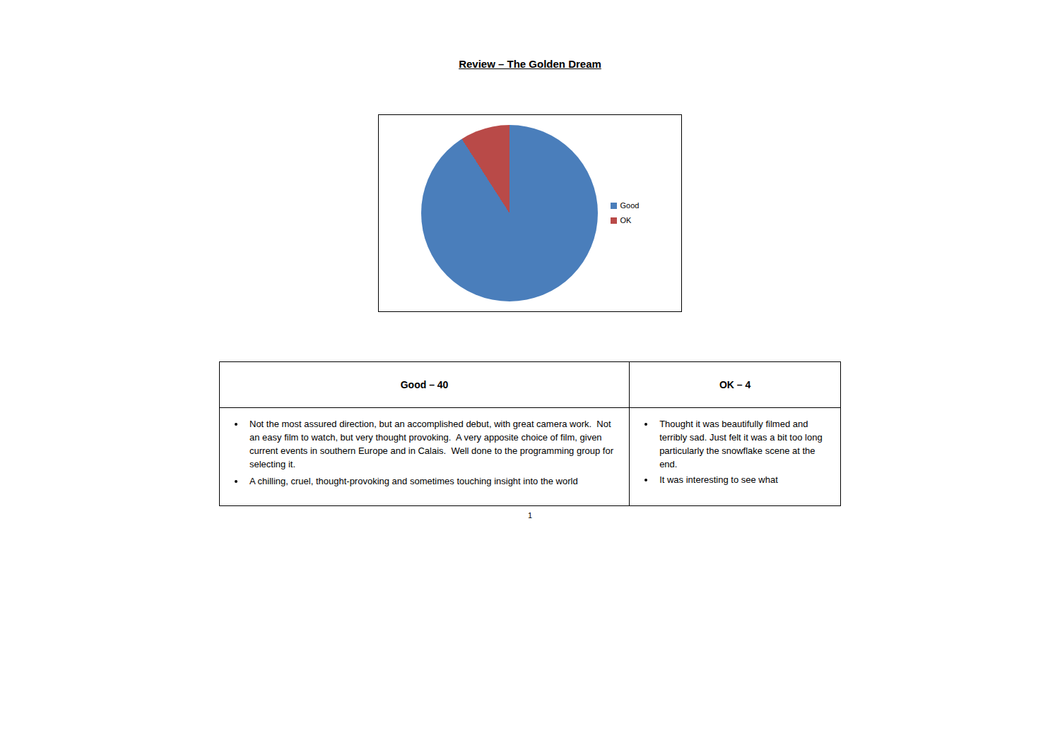Review – The Golden Dream
Good
OK
| Good – 40 | OK – 4 |
| --- | --- |
| Not the most assured direction, but an accomplished debut, with great camera work. Not an easy film to watch, but very thought provoking. A very apposite choice of film, given current events in southern Europe and in Calais. Well done to the programming group for selecting it. A chilling, cruel, thought-provoking and sometimes touching insight into the world | Thought it was beautifully filmed and terribly sad. Just felt it was a bit too long particularly the snowflake scene at the end. It was interesting to see what |
1